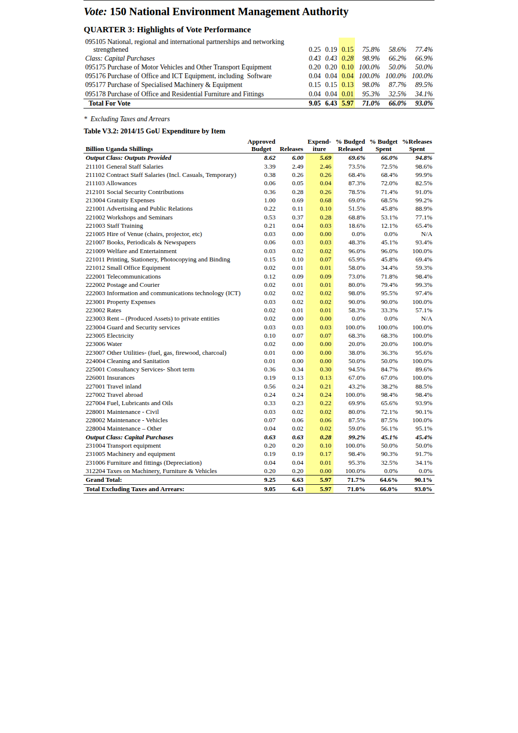Vote: 150 National Environment Management Authority
QUARTER 3: Highlights of Vote Performance
| 095105 National, regional and international partnerships and networking strengthened | 0.25 | 0.19 | 0.15 | 75.8% | 58.6% | 77.4% |
| Class: Capital Purchases | 0.43 | 0.43 | 0.28 | 98.9% | 66.2% | 66.9% |
| 095175 Purchase of Motor Vehicles and Other Transport Equipment | 0.20 | 0.20 | 0.10 | 100.0% | 50.0% | 50.0% |
| 095176 Purchase of Office and ICT Equipment, including Software | 0.04 | 0.04 | 0.04 | 100.0% | 100.0% | 100.0% |
| 095177 Purchase of Specialised Machinery & Equipment | 0.15 | 0.15 | 0.13 | 98.0% | 87.7% | 89.5% |
| 095178 Purchase of Office and Residential Furniture and Fittings | 0.04 | 0.04 | 0.01 | 95.3% | 32.5% | 34.1% |
| Total For Vote | 9.05 | 6.43 | 5.97 | 71.0% | 66.0% | 93.0% |
* Excluding Taxes and Arrears
Table V3.2: 2014/15 GoU Expenditure by Item
| Billion Uganda Shillings | Approved Budget | Releases | Expend- iture | % Budged Released | % Budget Spent | %Releases Spent |
| --- | --- | --- | --- | --- | --- | --- |
| Output Class: Outputs Provided | 8.62 | 6.00 | 5.69 | 69.6% | 66.0% | 94.8% |
| 211101 General Staff Salaries | 3.39 | 2.49 | 2.46 | 73.5% | 72.5% | 98.6% |
| 211102 Contract Staff Salaries (Incl. Casuals, Temporary) | 0.38 | 0.26 | 0.26 | 68.4% | 68.4% | 99.9% |
| 211103 Allowances | 0.06 | 0.05 | 0.04 | 87.3% | 72.0% | 82.5% |
| 212101 Social Security Contributions | 0.36 | 0.28 | 0.26 | 78.5% | 71.4% | 91.0% |
| 213004 Gratuity Expenses | 1.00 | 0.69 | 0.68 | 69.0% | 68.5% | 99.2% |
| 221001 Advertising and Public Relations | 0.22 | 0.11 | 0.10 | 51.5% | 45.8% | 88.9% |
| 221002 Workshops and Seminars | 0.53 | 0.37 | 0.28 | 68.8% | 53.1% | 77.1% |
| 221003 Staff Training | 0.21 | 0.04 | 0.03 | 18.6% | 12.1% | 65.4% |
| 221005 Hire of Venue (chairs, projector, etc) | 0.03 | 0.00 | 0.00 | 0.0% | 0.0% | N/A |
| 221007 Books, Periodicals & Newspapers | 0.06 | 0.03 | 0.03 | 48.3% | 45.1% | 93.4% |
| 221009 Welfare and Entertainment | 0.03 | 0.02 | 0.02 | 96.0% | 96.0% | 100.0% |
| 221011 Printing, Stationery, Photocopying and Binding | 0.15 | 0.10 | 0.07 | 65.9% | 45.8% | 69.4% |
| 221012 Small Office Equipment | 0.02 | 0.01 | 0.01 | 58.0% | 34.4% | 59.3% |
| 222001 Telecommunications | 0.12 | 0.09 | 0.09 | 73.0% | 71.8% | 98.4% |
| 222002 Postage and Courier | 0.02 | 0.01 | 0.01 | 80.0% | 79.4% | 99.3% |
| 222003 Information and communications technology (ICT) | 0.02 | 0.02 | 0.02 | 98.0% | 95.5% | 97.4% |
| 223001 Property Expenses | 0.03 | 0.02 | 0.02 | 90.0% | 90.0% | 100.0% |
| 223002 Rates | 0.02 | 0.01 | 0.01 | 58.3% | 33.3% | 57.1% |
| 223003 Rent – (Produced Assets) to private entities | 0.02 | 0.00 | 0.00 | 0.0% | 0.0% | N/A |
| 223004 Guard and Security services | 0.03 | 0.03 | 0.03 | 100.0% | 100.0% | 100.0% |
| 223005 Electricity | 0.10 | 0.07 | 0.07 | 68.3% | 68.3% | 100.0% |
| 223006 Water | 0.02 | 0.00 | 0.00 | 20.0% | 20.0% | 100.0% |
| 223007 Other Utilities- (fuel, gas, firewood, charcoal) | 0.01 | 0.00 | 0.00 | 38.0% | 36.3% | 95.6% |
| 224004 Cleaning and Sanitation | 0.01 | 0.00 | 0.00 | 50.0% | 50.0% | 100.0% |
| 225001 Consultancy Services- Short term | 0.36 | 0.34 | 0.30 | 94.5% | 84.7% | 89.6% |
| 226001 Insurances | 0.19 | 0.13 | 0.13 | 67.0% | 67.0% | 100.0% |
| 227001 Travel inland | 0.56 | 0.24 | 0.21 | 43.2% | 38.2% | 88.5% |
| 227002 Travel abroad | 0.24 | 0.24 | 0.24 | 100.0% | 98.4% | 98.4% |
| 227004 Fuel, Lubricants and Oils | 0.33 | 0.23 | 0.22 | 69.9% | 65.6% | 93.9% |
| 228001 Maintenance - Civil | 0.03 | 0.02 | 0.02 | 80.0% | 72.1% | 90.1% |
| 228002 Maintenance - Vehicles | 0.07 | 0.06 | 0.06 | 87.5% | 87.5% | 100.0% |
| 228004 Maintenance – Other | 0.04 | 0.02 | 0.02 | 59.0% | 56.1% | 95.1% |
| Output Class: Capital Purchases | 0.63 | 0.63 | 0.28 | 99.2% | 45.1% | 45.4% |
| 231004 Transport equipment | 0.20 | 0.20 | 0.10 | 100.0% | 50.0% | 50.0% |
| 231005 Machinery and equipment | 0.19 | 0.19 | 0.17 | 98.4% | 90.3% | 91.7% |
| 231006 Furniture and fittings (Depreciation) | 0.04 | 0.04 | 0.01 | 95.3% | 32.5% | 34.1% |
| 312204 Taxes on Machinery, Furniture & Vehicles | 0.20 | 0.20 | 0.00 | 100.0% | 0.0% | 0.0% |
| Grand Total: | 9.25 | 6.63 | 5.97 | 71.7% | 64.6% | 90.1% |
| Total Excluding Taxes and Arrears: | 9.05 | 6.43 | 5.97 | 71.0% | 66.0% | 93.0% |